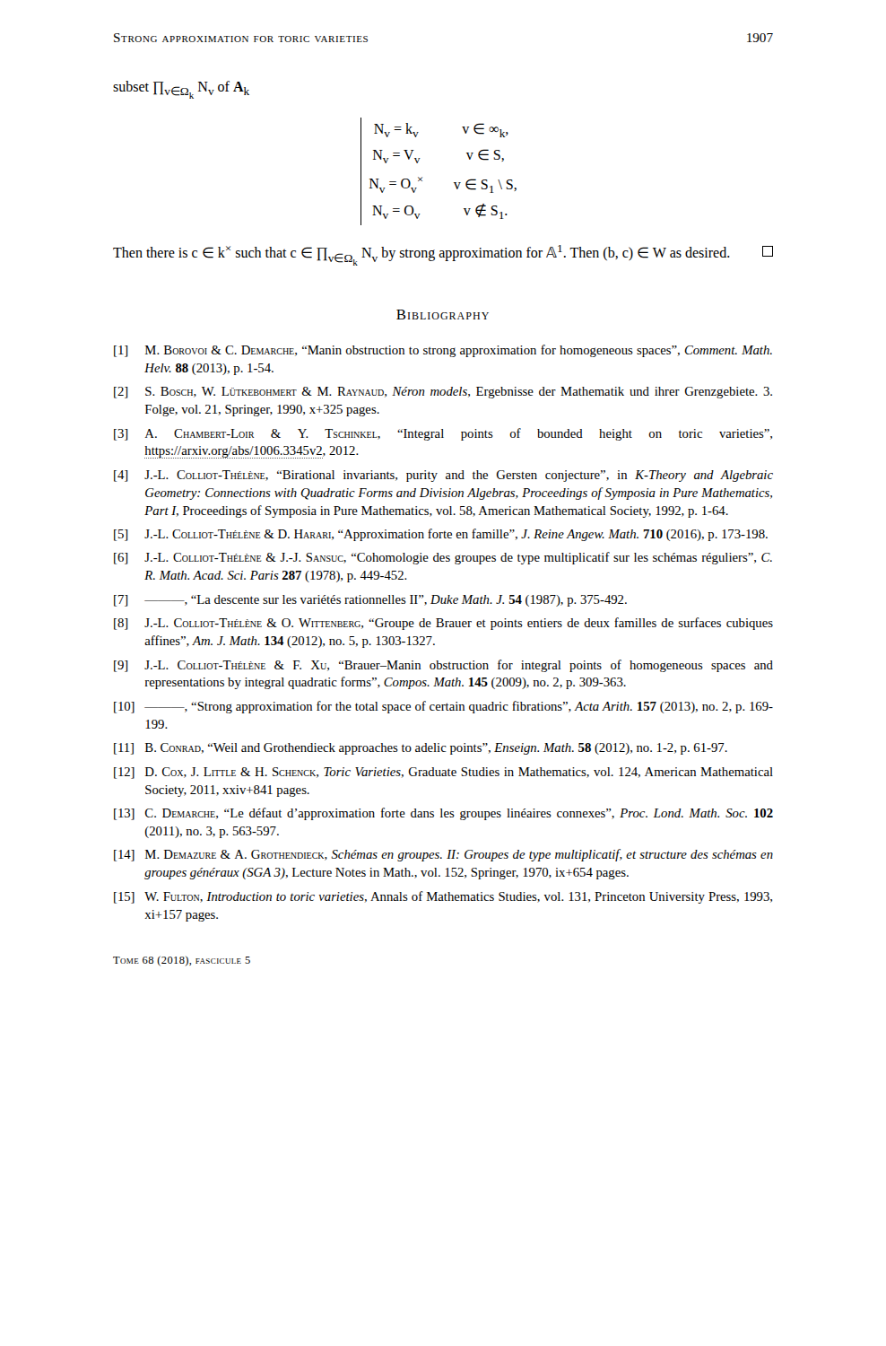Strong approximation for toric varieties 1907
subset ∏v∈Ωk Nv of Ak
| N v = k v | v ∈ ∞ k , |
| N v = V v | v ∈ S, |
| N v = O v × | v ∈ S 1 \ S, |
| N v = O v | v ∉ S 1 . |
Then there is c ∈ k× such that c ∈ ∏v∈Ωk Nv by strong approximation for 𝔸1. Then (b, c) ∈ W as desired.
Bibliography
[1] M. Borovoi & C. Demarche, “Manin obstruction to strong approximation for homogeneous spaces”, Comment. Math. Helv. 88 (2013), p. 1-54.
[2] S. Bosch, W. Lütkebohmert & M. Raynaud, Néron models, Ergebnisse der Mathematik und ihrer Grenzgebiete. 3. Folge, vol. 21, Springer, 1990, x+325 pages.
[3] A. Chambert-Loir & Y. Tschinkel, “Integral points of bounded height on toric varieties”, https://arxiv.org/abs/1006.3345v2, 2012.
[4] J.-L. Colliot-Thélène, “Birational invariants, purity and the Gersten conjecture”, in K-Theory and Algebraic Geometry: Connections with Quadratic Forms and Division Algebras, Proceedings of Symposia in Pure Mathematics, Part I, Proceedings of Symposia in Pure Mathematics, vol. 58, American Mathematical Society, 1992, p. 1-64.
[5] J.-L. Colliot-Thélène & D. Harari, “Approximation forte en famille”, J. Reine Angew. Math. 710 (2016), p. 173-198.
[6] J.-L. Colliot-Thélène & J.-J. Sansuc, “Cohomologie des groupes de type multiplicatif sur les schémas réguliers”, C. R. Math. Acad. Sci. Paris 287 (1978), p. 449-452.
[7] ———, “La descente sur les variétés rationnelles II”, Duke Math. J. 54 (1987), p. 375-492.
[8] J.-L. Colliot-Thélène & O. Wittenberg, “Groupe de Brauer et points entiers de deux familles de surfaces cubiques affines”, Am. J. Math. 134 (2012), no. 5, p. 1303-1327.
[9] J.-L. Colliot-Thélène & F. Xu, “Brauer–Manin obstruction for integral points of homogeneous spaces and representations by integral quadratic forms”, Compos. Math. 145 (2009), no. 2, p. 309-363.
[10] ———, “Strong approximation for the total space of certain quadric fibrations”, Acta Arith. 157 (2013), no. 2, p. 169-199.
[11] B. Conrad, “Weil and Grothendieck approaches to adelic points”, Enseign. Math. 58 (2012), no. 1-2, p. 61-97.
[12] D. Cox, J. Little & H. Schenck, Toric Varieties, Graduate Studies in Mathematics, vol. 124, American Mathematical Society, 2011, xxiv+841 pages.
[13] C. Demarche, “Le défaut d’approximation forte dans les groupes linéaires connexes”, Proc. Lond. Math. Soc. 102 (2011), no. 3, p. 563-597.
[14] M. Demazure & A. Grothendieck, Schémas en groupes. II: Groupes de type multiplicatif, et structure des schémas en groupes généraux (SGA 3), Lecture Notes in Math., vol. 152, Springer, 1970, ix+654 pages.
[15] W. Fulton, Introduction to toric varieties, Annals of Mathematics Studies, vol. 131, Princeton University Press, 1993, xi+157 pages.
Tome 68 (2018), fascicule 5